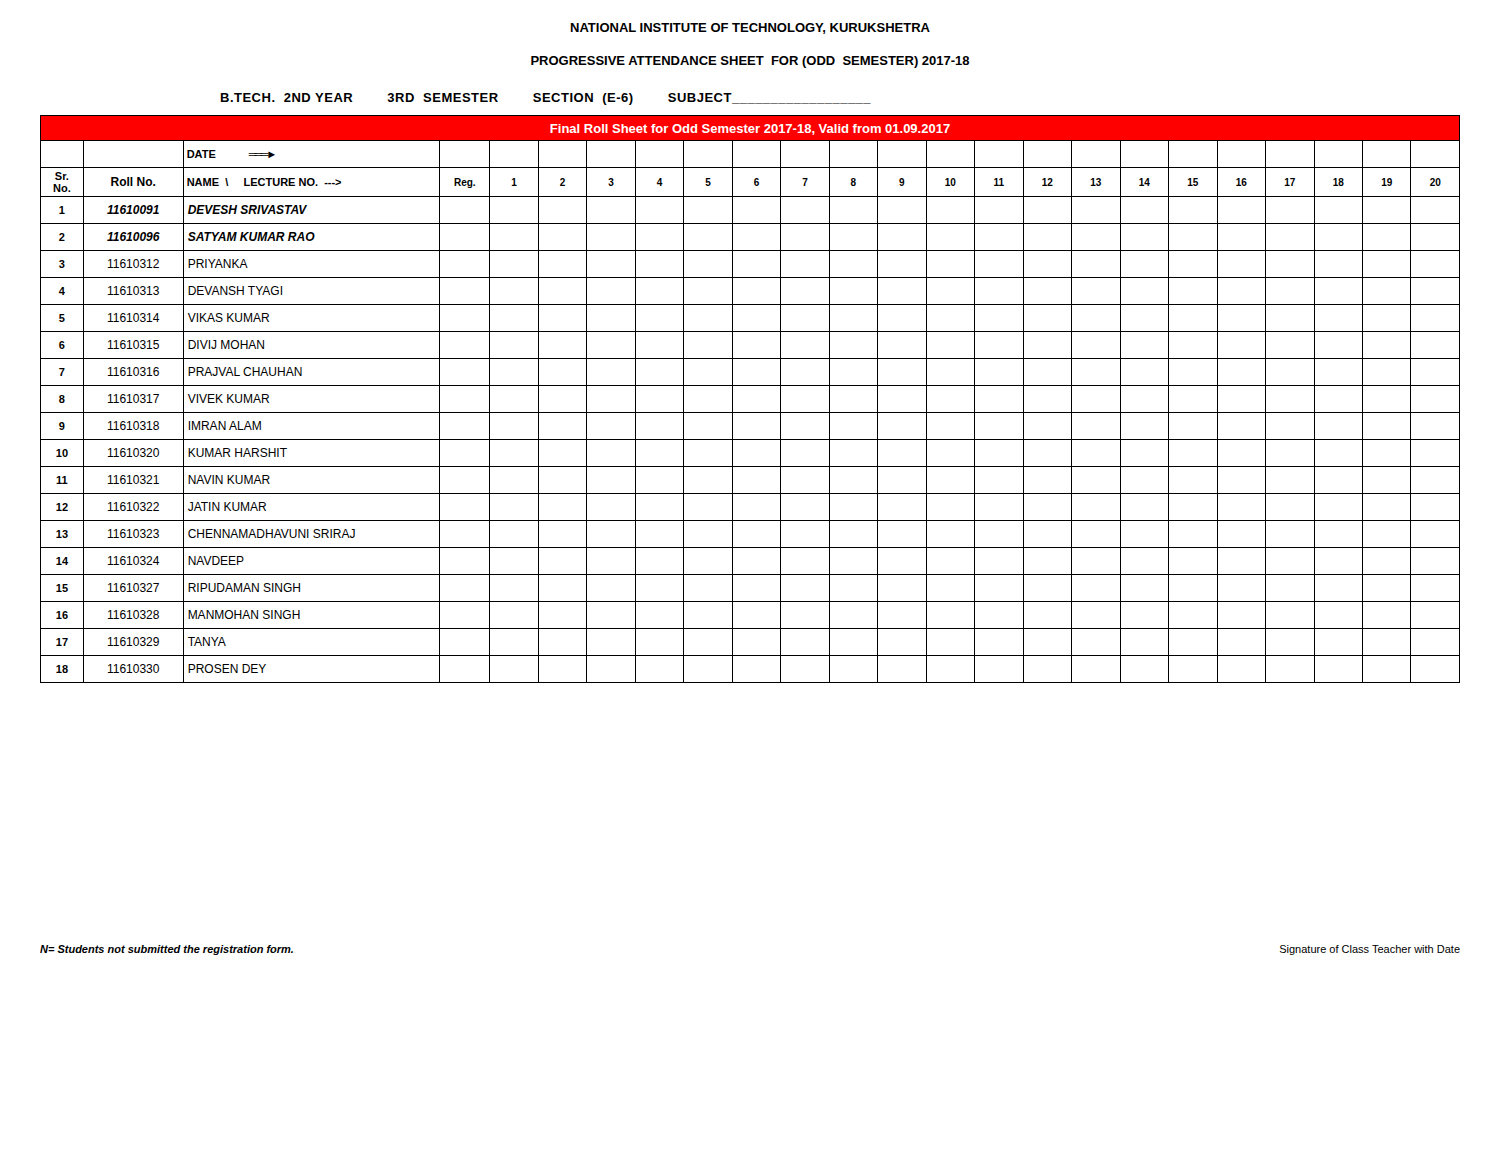NATIONAL INSTITUTE OF TECHNOLOGY, KURUKSHETRA
PROGRESSIVE ATTENDANCE SHEET FOR (ODD SEMESTER) 2017-18
B.TECH. 2ND YEAR 3RD SEMESTER SECTION (E-6) SUBJECT__________________
| Final Roll Sheet for Odd Semester 2017-18, Valid from 01.09.2017 |
| | | DATE ═══► | | | | | | | | | | | | | | | | | | | | | |
| Sr. No. | Roll No. | NAME \ LECTURE NO. ---> | Reg. | 1 | 2 | 3 | 4 | 5 | 6 | 7 | 8 | 9 | 10 | 11 | 12 | 13 | 14 | 15 | 16 | 17 | 18 | 19 | 20 |
| 1 | 11610091 | DEVESH SRIVASTAV | | | | | | | | | | | | | | | | | | | | | |
| 2 | 11610096 | SATYAM KUMAR RAO | | | | | | | | | | | | | | | | | | | | | |
| 3 | 11610312 | PRIYANKA | | | | | | | | | | | | | | | | | | | | | |
| 4 | 11610313 | DEVANSH TYAGI | | | | | | | | | | | | | | | | | | | | | |
| 5 | 11610314 | VIKAS KUMAR | | | | | | | | | | | | | | | | | | | | | |
| 6 | 11610315 | DIVIJ MOHAN | | | | | | | | | | | | | | | | | | | | | |
| 7 | 11610316 | PRAJVAL CHAUHAN | | | | | | | | | | | | | | | | | | | | | |
| 8 | 11610317 | VIVEK KUMAR | | | | | | | | | | | | | | | | | | | | | |
| 9 | 11610318 | IMRAN ALAM | | | | | | | | | | | | | | | | | | | | | |
| 10 | 11610320 | KUMAR HARSHIT | | | | | | | | | | | | | | | | | | | | | |
| 11 | 11610321 | NAVIN KUMAR | | | | | | | | | | | | | | | | | | | | | |
| 12 | 11610322 | JATIN KUMAR | | | | | | | | | | | | | | | | | | | | | |
| 13 | 11610323 | CHENNAMADHAVUNI SRIRAJ | | | | | | | | | | | | | | | | | | | | | |
| 14 | 11610324 | NAVDEEP | | | | | | | | | | | | | | | | | | | | | |
| 15 | 11610327 | RIPUDAMAN SINGH | | | | | | | | | | | | | | | | | | | | | |
| 16 | 11610328 | MANMOHAN SINGH | | | | | | | | | | | | | | | | | | | | | |
| 17 | 11610329 | TANYA | | | | | | | | | | | | | | | | | | | | | |
| 18 | 11610330 | PROSEN DEY | | | | | | | | | | | | | | | | | | | | | |
N= Students not submitted the registration form.
Signature of Class Teacher with Date